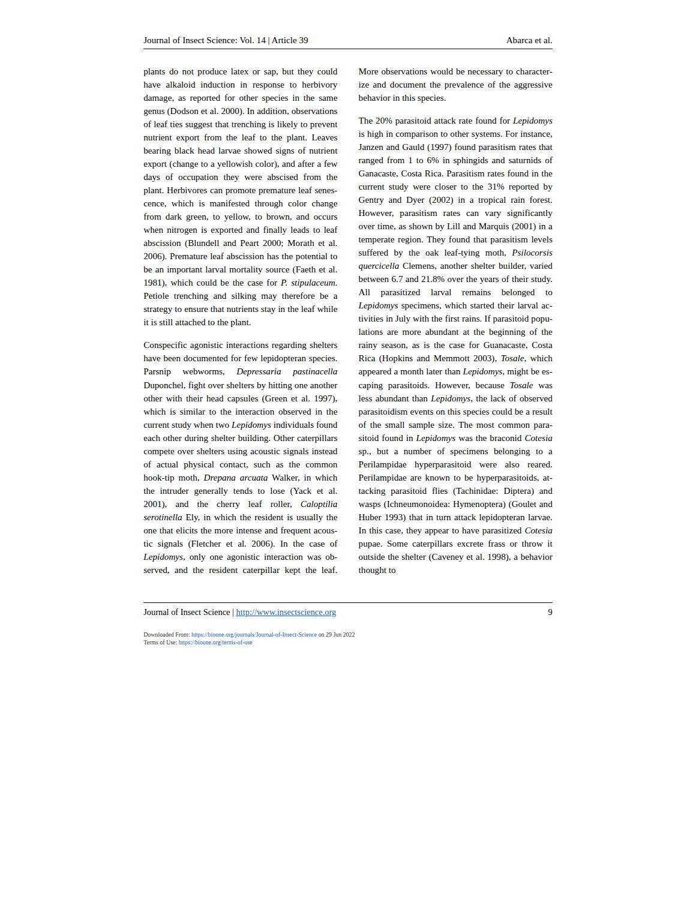Journal of Insect Science: Vol. 14 | Article 39 Abarca et al.
plants do not produce latex or sap, but they could have alkaloid induction in response to herbivory damage, as reported for other species in the same genus (Dodson et al. 2000). In addition, observations of leaf ties suggest that trenching is likely to prevent nutrient export from the leaf to the plant. Leaves bearing black head larvae showed signs of nutrient export (change to a yellowish color), and after a few days of occupation they were abscised from the plant. Herbivores can promote premature leaf senescence, which is manifested through color change from dark green, to yellow, to brown, and occurs when nitrogen is exported and finally leads to leaf abscission (Blundell and Peart 2000; Morath et al. 2006). Premature leaf abscission has the potential to be an important larval mortality source (Faeth et al. 1981), which could be the case for P. stipulaceum. Petiole trenching and silking may therefore be a strategy to ensure that nutrients stay in the leaf while it is still attached to the plant.
Conspecific agonistic interactions regarding shelters have been documented for few lepidopteran species. Parsnip webworms, Depressaria pastinacella Duponchel, fight over shelters by hitting one another other with their head capsules (Green et al. 1997), which is similar to the interaction observed in the current study when two Lepidomys individuals found each other during shelter building. Other caterpillars compete over shelters using acoustic signals instead of actual physical contact, such as the common hook-tip moth, Drepana arcuata Walker, in which the intruder generally tends to lose (Yack et al. 2001), and the cherry leaf roller, Caloptilia serotinella Ely, in which the resident is usually the one that elicits the more intense and frequent acoustic signals (Fletcher et al. 2006). In the case of Lepidomys, only one agonistic interaction was observed, and the resident caterpillar kept the leaf. More observations would be necessary to characterize and document the prevalence of the aggressive behavior in this species.
The 20% parasitoid attack rate found for Lepidomys is high in comparison to other systems. For instance, Janzen and Gauld (1997) found parasitism rates that ranged from 1 to 6% in sphingids and saturnids of Ganacaste, Costa Rica. Parasitism rates found in the current study were closer to the 31% reported by Gentry and Dyer (2002) in a tropical rain forest. However, parasitism rates can vary significantly over time, as shown by Lill and Marquis (2001) in a temperate region. They found that parasitism levels suffered by the oak leaf-tying moth, Psilocorsis quercicella Clemens, another shelter builder, varied between 6.7 and 21.8% over the years of their study. All parasitized larval remains belonged to Lepidomys specimens, which started their larval activities in July with the first rains. If parasitoid populations are more abundant at the beginning of the rainy season, as is the case for Guanacaste, Costa Rica (Hopkins and Memmott 2003), Tosale, which appeared a month later than Lepidomys, might be escaping parasitoids. However, because Tosale was less abundant than Lepidomys, the lack of observed parasitoidism events on this species could be a result of the small sample size. The most common parasitoid found in Lepidomys was the braconid Cotesia sp., but a number of specimens belonging to a Perilampidae hyperparasitoid were also reared. Perilampidae are known to be hyperparasitoids, attacking parasitoid flies (Tachinidae: Diptera) and wasps (Ichneumonoidea: Hymenoptera) (Goulet and Huber 1993) that in turn attack lepidopteran larvae. In this case, they appear to have parasitized Cotesia pupae. Some caterpillars excrete frass or throw it outside the shelter (Caveney et al. 1998), a behavior thought to
Journal of Insect Science | http://www.insectscience.org 9
Downloaded From: https://bioone.org/journals/Journal-of-Insect-Science on 29 Jun 2022
Terms of Use: https://bioone.org/terms-of-use